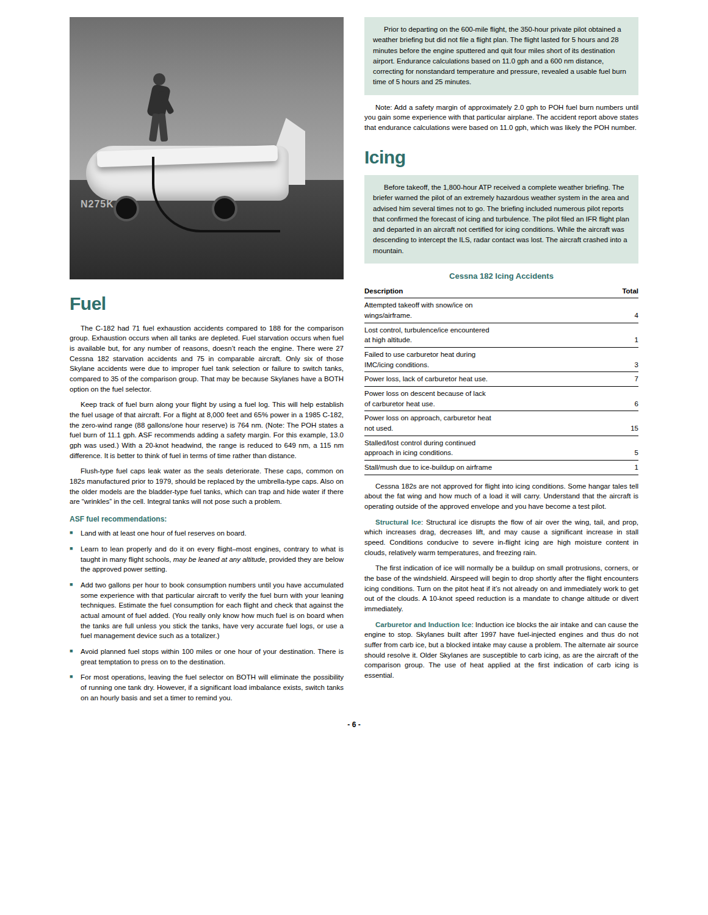N275K
Fuel
The C-182 had 71 fuel exhaustion accidents compared to 188 for the comparison group. Exhaustion occurs when all tanks are depleted. Fuel starvation occurs when fuel is available but, for any number of reasons, doesn’t reach the engine. There were 27 Cessna 182 starvation accidents and 75 in comparable aircraft. Only six of those Skylane accidents were due to improper fuel tank selection or failure to switch tanks, compared to 35 of the comparison group. That may be because Skylanes have a BOTH option on the fuel selector.
Keep track of fuel burn along your flight by using a fuel log. This will help establish the fuel usage of that aircraft. For a flight at 8,000 feet and 65% power in a 1985 C-182, the zero-wind range (88 gallons/one hour reserve) is 764 nm. (Note: The POH states a fuel burn of 11.1 gph. ASF recommends adding a safety margin. For this example, 13.0 gph was used.) With a 20-knot headwind, the range is reduced to 649 nm, a 115 nm difference. It is better to think of fuel in terms of time rather than distance.
Flush-type fuel caps leak water as the seals deteriorate. These caps, common on 182s manufactured prior to 1979, should be replaced by the umbrella-type caps. Also on the older models are the bladder-type fuel tanks, which can trap and hide water if there are “wrinkles” in the cell. Integral tanks will not pose such a problem.
ASF fuel recommendations:
Land with at least one hour of fuel reserves on board.
Learn to lean properly and do it on every flight–most engines, contrary to what is taught in many flight schools, may be leaned at any altitude, provided they are below the approved power setting.
Add two gallons per hour to book consumption numbers until you have accumulated some experience with that particular aircraft to verify the fuel burn with your leaning techniques. Estimate the fuel consumption for each flight and check that against the actual amount of fuel added. (You really only know how much fuel is on board when the tanks are full unless you stick the tanks, have very accurate fuel logs, or use a fuel management device such as a totalizer.)
Avoid planned fuel stops within 100 miles or one hour of your destination. There is great temptation to press on to the destination.
For most operations, leaving the fuel selector on BOTH will eliminate the possibility of running one tank dry. However, if a significant load imbalance exists, switch tanks on an hourly basis and set a timer to remind you.
Prior to departing on the 600-mile flight, the 350-hour private pilot obtained a weather briefing but did not file a flight plan. The flight lasted for 5 hours and 28 minutes before the engine sputtered and quit four miles short of its destination airport. Endurance calculations based on 11.0 gph and a 600 nm distance, correcting for nonstandard temperature and pressure, revealed a usable fuel burn time of 5 hours and 25 minutes.
Note: Add a safety margin of approximately 2.0 gph to POH fuel burn numbers until you gain some experience with that particular airplane. The accident report above states that endurance calculations were based on 11.0 gph, which was likely the POH number.
Icing
Before takeoff, the 1,800-hour ATP received a complete weather briefing. The briefer warned the pilot of an extremely hazardous weather system in the area and advised him several times not to go. The briefing included numerous pilot reports that confirmed the forecast of icing and turbulence. The pilot filed an IFR flight plan and departed in an aircraft not certified for icing conditions. While the aircraft was descending to intercept the ILS, radar contact was lost. The aircraft crashed into a mountain.
Cessna 182 Icing Accidents
| Description | Total |
| --- | --- |
| Attempted takeoff with snow/ice on wings/airframe. | 4 |
| Lost control, turbulence/ice encountered at high altitude. | 1 |
| Failed to use carburetor heat during IMC/icing conditions. | 3 |
| Power loss, lack of carburetor heat use. | 7 |
| Power loss on descent because of lack of carburetor heat use. | 6 |
| Power loss on approach, carburetor heat not used. | 15 |
| Stalled/lost control during continued approach in icing conditions. | 5 |
| Stall/mush due to ice-buildup on airframe | 1 |
Cessna 182s are not approved for flight into icing conditions. Some hangar tales tell about the fat wing and how much of a load it will carry. Understand that the aircraft is operating outside of the approved envelope and you have become a test pilot.
Structural Ice: Structural ice disrupts the flow of air over the wing, tail, and prop, which increases drag, decreases lift, and may cause a significant increase in stall speed. Conditions conducive to severe in-flight icing are high moisture content in clouds, relatively warm temperatures, and freezing rain.
The first indication of ice will normally be a buildup on small protrusions, corners, or the base of the windshield. Airspeed will begin to drop shortly after the flight encounters icing conditions. Turn on the pitot heat if it’s not already on and immediately work to get out of the clouds. A 10-knot speed reduction is a mandate to change altitude or divert immediately.
Carburetor and Induction Ice: Induction ice blocks the air intake and can cause the engine to stop. Skylanes built after 1997 have fuel-injected engines and thus do not suffer from carb ice, but a blocked intake may cause a problem. The alternate air source should resolve it. Older Skylanes are susceptible to carb icing, as are the aircraft of the comparison group. The use of heat applied at the first indication of carb icing is essential.
- 6 -